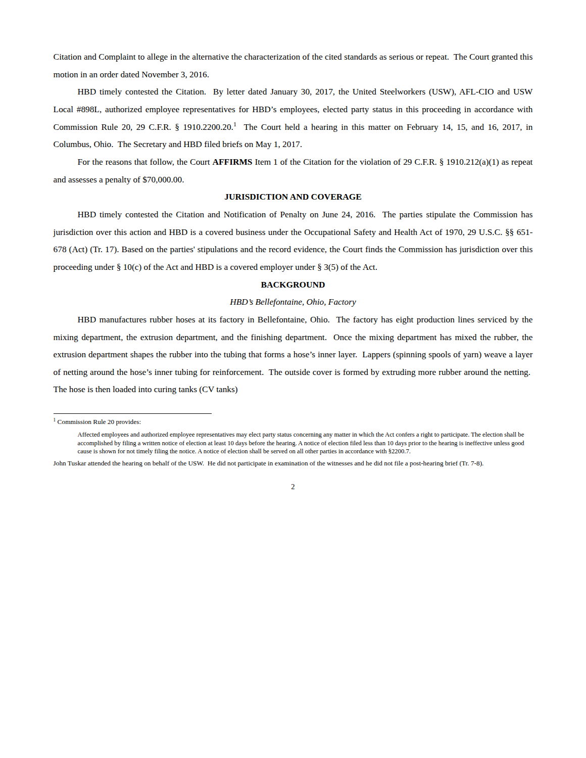Citation and Complaint to allege in the alternative the characterization of the cited standards as serious or repeat. The Court granted this motion in an order dated November 3, 2016.
HBD timely contested the Citation. By letter dated January 30, 2017, the United Steelworkers (USW), AFL-CIO and USW Local #898L, authorized employee representatives for HBD’s employees, elected party status in this proceeding in accordance with Commission Rule 20, 29 C.F.R. § 1910.2200.20.1 The Court held a hearing in this matter on February 14, 15, and 16, 2017, in Columbus, Ohio. The Secretary and HBD filed briefs on May 1, 2017.
For the reasons that follow, the Court AFFIRMS Item 1 of the Citation for the violation of 29 C.F.R. § 1910.212(a)(1) as repeat and assesses a penalty of $70,000.00.
JURISDICTION AND COVERAGE
HBD timely contested the Citation and Notification of Penalty on June 24, 2016. The parties stipulate the Commission has jurisdiction over this action and HBD is a covered business under the Occupational Safety and Health Act of 1970, 29 U.S.C. §§ 651-678 (Act) (Tr. 17). Based on the parties' stipulations and the record evidence, the Court finds the Commission has jurisdiction over this proceeding under § 10(c) of the Act and HBD is a covered employer under § 3(5) of the Act.
BACKGROUND
HBD’s Bellefontaine, Ohio, Factory
HBD manufactures rubber hoses at its factory in Bellefontaine, Ohio. The factory has eight production lines serviced by the mixing department, the extrusion department, and the finishing department. Once the mixing department has mixed the rubber, the extrusion department shapes the rubber into the tubing that forms a hose’s inner layer. Lappers (spinning spools of yarn) weave a layer of netting around the hose’s inner tubing for reinforcement. The outside cover is formed by extruding more rubber around the netting. The hose is then loaded into curing tanks (CV tanks)
1 Commission Rule 20 provides:
Affected employees and authorized employee representatives may elect party status concerning any matter in which the Act confers a right to participate. The election shall be accomplished by filing a written notice of election at least 10 days before the hearing. A notice of election filed less than 10 days prior to the hearing is ineffective unless good cause is shown for not timely filing the notice. A notice of election shall be served on all other parties in accordance with §2200.7.
John Tuskar attended the hearing on behalf of the USW. He did not participate in examination of the witnesses and he did not file a post-hearing brief (Tr. 7-8).
2